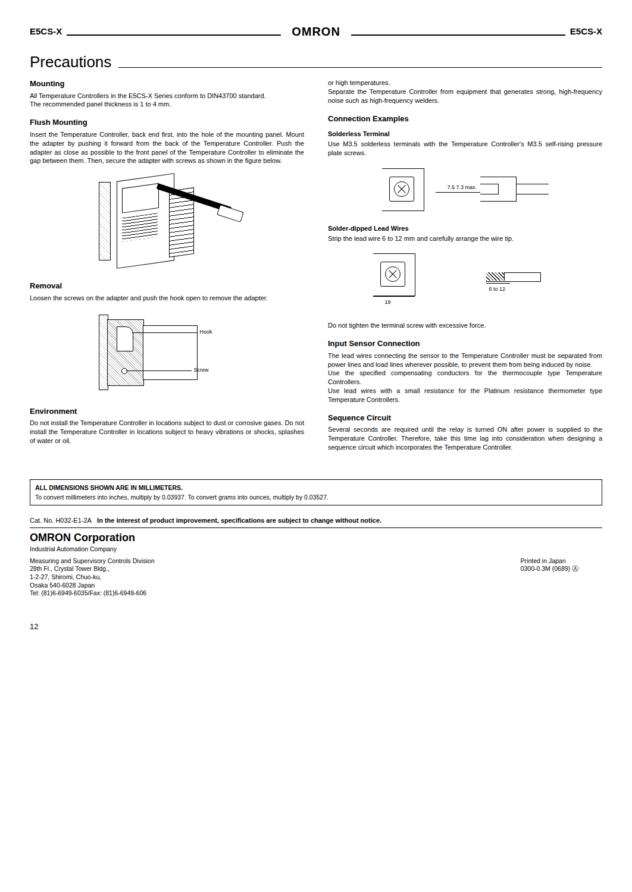E5CS-X OMRON E5CS-X
Precautions
Mounting
All Temperature Controllers in the E5CS-X Series conform to DIN43700 standard.
The recommended panel thickness is 1 to 4 mm.
Flush Mounting
Insert the Temperature Controller, back end first, into the hole of the mounting panel. Mount the adapter by pushing it forward from the back of the Temperature Controller. Push the adapter as close as possible to the front panel of the Temperature Controller to eliminate the gap between them. Then, secure the adapter with screws as shown in the figure below.
Removal
Loosen the screws on the adapter and push the hook open to remove the adapter.
Hook Screw
Environment
Do not install the Temperature Controller in locations subject to dust or corrosive gases. Do not install the Temperature Controller in locations subject to heavy vibrations or shocks, splashes of water or oil,
or high temperatures.
Separate the Temperature Controller from equipment that generates strong, high-frequency noise such as high-frequency welders.
Connection Examples
Solderless Terminal
Use M3.5 solderless terminals with the Temperature Controller's M3.5 self-rising pressure plate screws.
7.5 7.3 max.
Solder-dipped Lead Wires
Strip the lead wire 6 to 12 mm and carefully arrange the wire tip.
19
6 to 12
Do not tighten the terminal screw with excessive force.
Input Sensor Connection
The lead wires connecting the sensor to the Temperature Controller must be separated from power lines and load lines wherever possible, to prevent them from being induced by noise.
Use the specified compensating conductors for the thermocouple type Temperature Controllers.
Use lead wires with a small resistance for the Platinum resistance thermometer type Temperature Controllers.
Sequence Circuit
Several seconds are required until the relay is turned ON after power is supplied to the Temperature Controller. Therefore, take this time lag into consideration when designing a sequence circuit which incorporates the Temperature Controller.
ALL DIMENSIONS SHOWN ARE IN MILLIMETERS. To convert millimeters into inches, multiply by 0.03937. To convert grams into ounces, multiply by 0.03527.
Cat. No. H032-E1-2A In the interest of product improvement, specifications are subject to change without notice.
OMRON Corporation
Industrial Automation Company
Measuring and Supervisory Controls Division
28th Fl., Crystal Tower Bldg.,
1-2-27, Shiromi, Chuo-ku,
Osaka 540-6028 Japan
Tel: (81)6-6949-6035/Fax: (81)6-6949-606
Printed in Japan
0300-0.3M (0689) Ⓐ
12